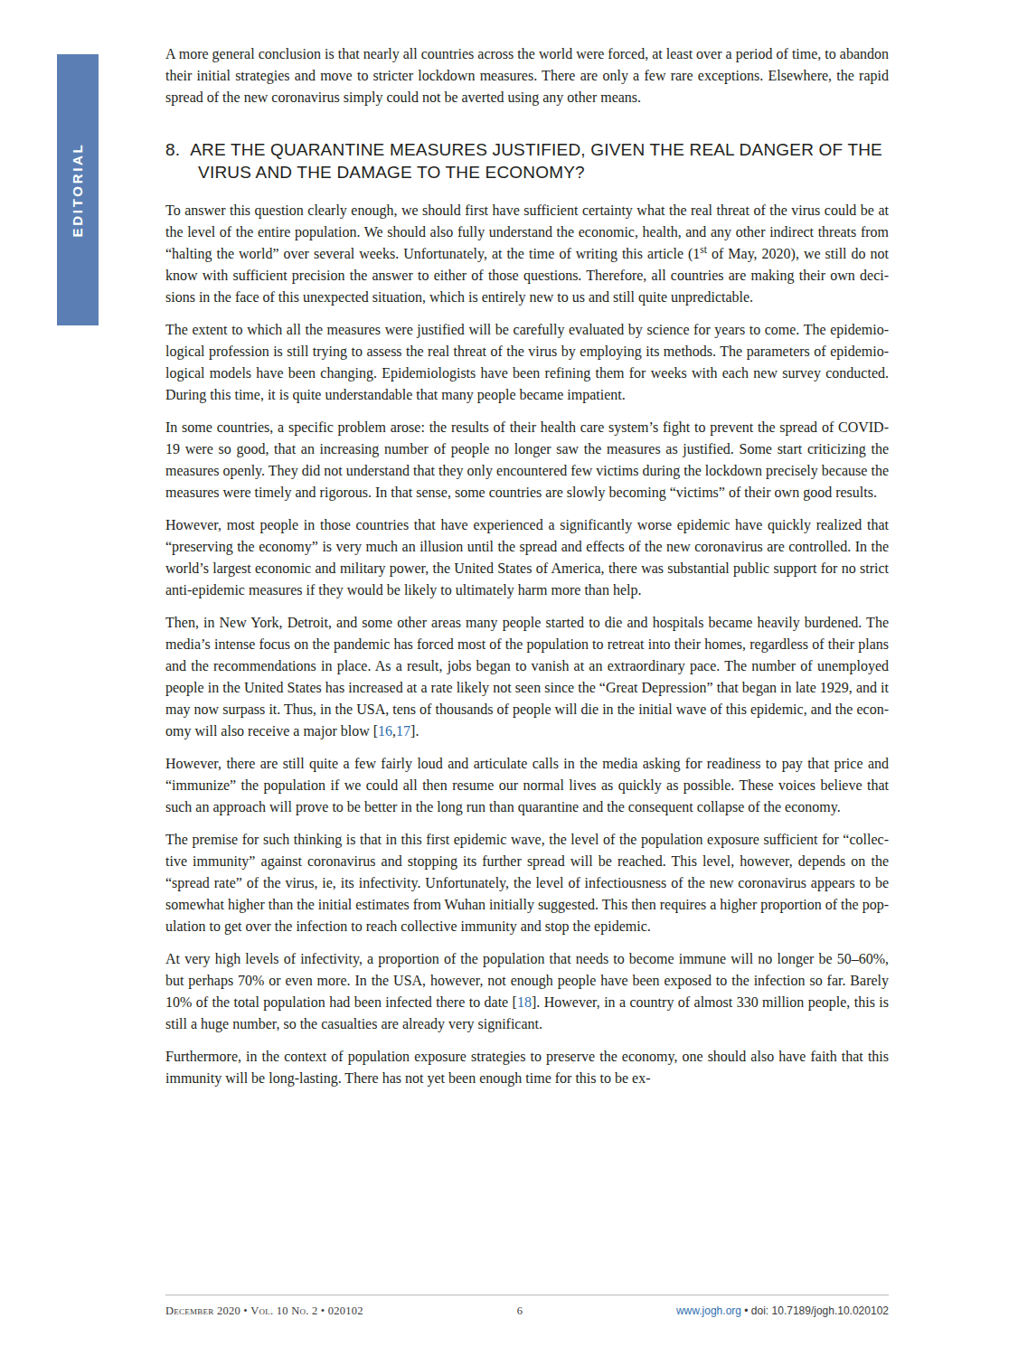Editorial
A more general conclusion is that nearly all countries across the world were forced, at least over a period of time, to abandon their initial strategies and move to stricter lockdown measures. There are only a few rare exceptions. Elsewhere, the rapid spread of the new coronavirus simply could not be averted using any other means.
8. Are the quarantine measures justified, given the real danger of the virus and the damage to the economy?
To answer this question clearly enough, we should first have sufficient certainty what the real threat of the virus could be at the level of the entire population. We should also fully understand the economic, health, and any other indirect threats from “halting the world” over several weeks. Unfortunately, at the time of writing this article (1st of May, 2020), we still do not know with sufficient precision the answer to either of those questions. Therefore, all countries are making their own decisions in the face of this unexpected situation, which is entirely new to us and still quite unpredictable.
The extent to which all the measures were justified will be carefully evaluated by science for years to come. The epidemiological profession is still trying to assess the real threat of the virus by employing its methods. The parameters of epidemiological models have been changing. Epidemiologists have been refining them for weeks with each new survey conducted. During this time, it is quite understandable that many people became impatient.
In some countries, a specific problem arose: the results of their health care system’s fight to prevent the spread of COVID-19 were so good, that an increasing number of people no longer saw the measures as justified. Some start criticizing the measures openly. They did not understand that they only encountered few victims during the lockdown precisely because the measures were timely and rigorous. In that sense, some countries are slowly becoming “victims” of their own good results.
However, most people in those countries that have experienced a significantly worse epidemic have quickly realized that “preserving the economy” is very much an illusion until the spread and effects of the new coronavirus are controlled. In the world’s largest economic and military power, the United States of America, there was substantial public support for no strict anti-epidemic measures if they would be likely to ultimately harm more than help.
Then, in New York, Detroit, and some other areas many people started to die and hospitals became heavily burdened. The media’s intense focus on the pandemic has forced most of the population to retreat into their homes, regardless of their plans and the recommendations in place. As a result, jobs began to vanish at an extraordinary pace. The number of unemployed people in the United States has increased at a rate likely not seen since the “Great Depression” that began in late 1929, and it may now surpass it. Thus, in the USA, tens of thousands of people will die in the initial wave of this epidemic, and the economy will also receive a major blow [16,17].
However, there are still quite a few fairly loud and articulate calls in the media asking for readiness to pay that price and “immunize” the population if we could all then resume our normal lives as quickly as possible. These voices believe that such an approach will prove to be better in the long run than quarantine and the consequent collapse of the economy.
The premise for such thinking is that in this first epidemic wave, the level of the population exposure sufficient for “collective immunity” against coronavirus and stopping its further spread will be reached. This level, however, depends on the “spread rate” of the virus, ie, its infectivity. Unfortunately, the level of infectiousness of the new coronavirus appears to be somewhat higher than the initial estimates from Wuhan initially suggested. This then requires a higher proportion of the population to get over the infection to reach collective immunity and stop the epidemic.
At very high levels of infectivity, a proportion of the population that needs to become immune will no longer be 50–60%, but perhaps 70% or even more. In the USA, however, not enough people have been exposed to the infection so far. Barely 10% of the total population had been infected there to date [18]. However, in a country of almost 330 million people, this is still a huge number, so the casualties are already very significant.
Furthermore, in the context of population exposure strategies to preserve the economy, one should also have faith that this immunity will be long-lasting. There has not yet been enough time for this to be ex-
December 2020 • Vol. 10 No. 2 • 020102
6
www.jogh.org • doi: 10.7189/jogh.10.020102